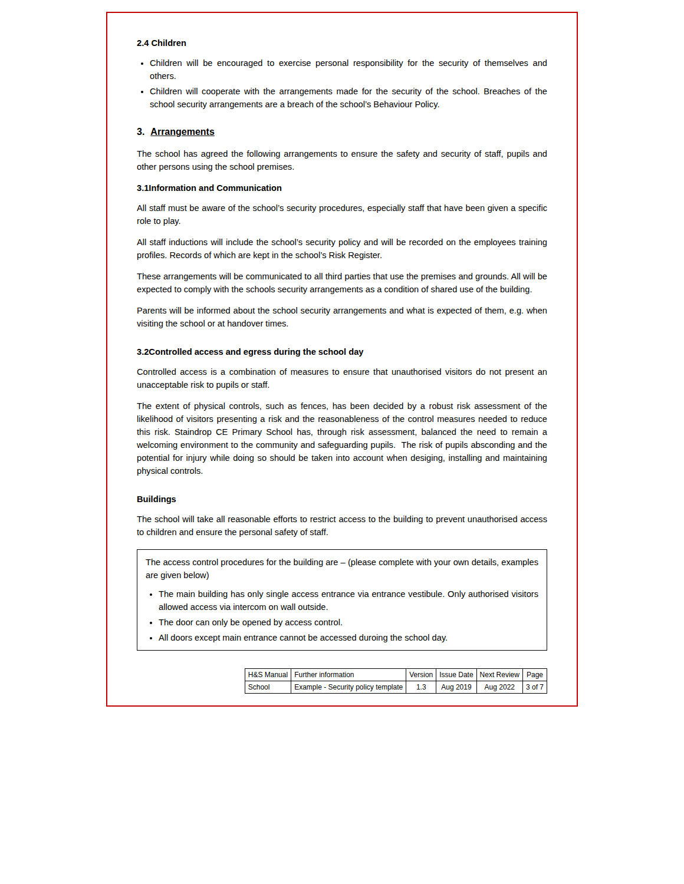2.4 Children
Children will be encouraged to exercise personal responsibility for the security of themselves and others.
Children will cooperate with the arrangements made for the security of the school. Breaches of the school security arrangements are a breach of the school’s Behaviour Policy.
3. Arrangements
The school has agreed the following arrangements to ensure the safety and security of staff, pupils and other persons using the school premises.
3.1Information and Communication
All staff must be aware of the school’s security procedures, especially staff that have been given a specific role to play.
All staff inductions will include the school’s security policy and will be recorded on the employees training profiles. Records of which are kept in the school’s Risk Register.
These arrangements will be communicated to all third parties that use the premises and grounds. All will be expected to comply with the schools security arrangements as a condition of shared use of the building.
Parents will be informed about the school security arrangements and what is expected of them, e.g. when visiting the school or at handover times.
3.2Controlled access and egress during the school day
Controlled access is a combination of measures to ensure that unauthorised visitors do not present an unacceptable risk to pupils or staff.
The extent of physical controls, such as fences, has been decided by a robust risk assessment of the likelihood of visitors presenting a risk and the reasonableness of the control measures needed to reduce this risk. Staindrop CE Primary School has, through risk assessment, balanced the need to remain a welcoming environment to the community and safeguarding pupils. The risk of pupils absconding and the potential for injury while doing so should be taken into account when desiging, installing and maintaining physical controls.
Buildings
The school will take all reasonable efforts to restrict access to the building to prevent unauthorised access to children and ensure the personal safety of staff.
The access control procedures for the building are – (please complete with your own details, examples are given below)
The main building has only single access entrance via entrance vestibule. Only authorised visitors allowed access via intercom on wall outside.
The door can only be opened by access control.
All doors except main entrance cannot be accessed duroing the school day.
| H&S Manual | Further information | Version | Issue Date | Next Review | Page |
| School | Example - Security policy template | 1.3 | Aug 2019 | Aug 2022 | 3 of 7 |